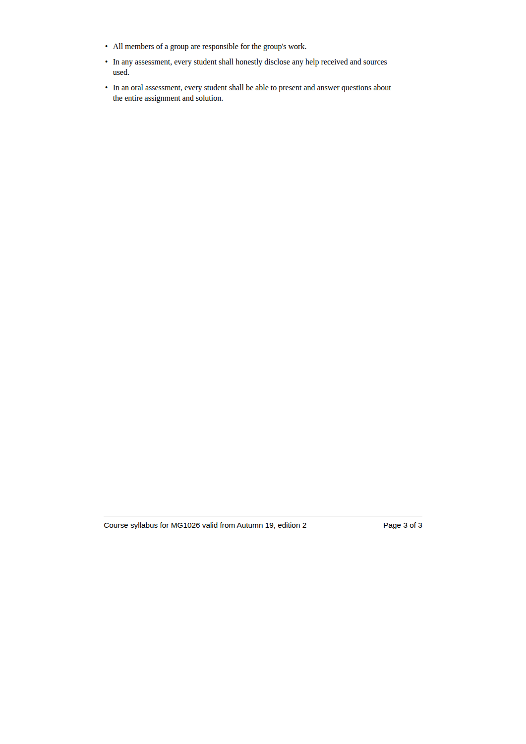All members of a group are responsible for the group's work.
In any assessment, every student shall honestly disclose any help received and sources used.
In an oral assessment, every student shall be able to present and answer questions about the entire assignment and solution.
Course syllabus for MG1026 valid from Autumn 19, edition 2 Page 3 of 3